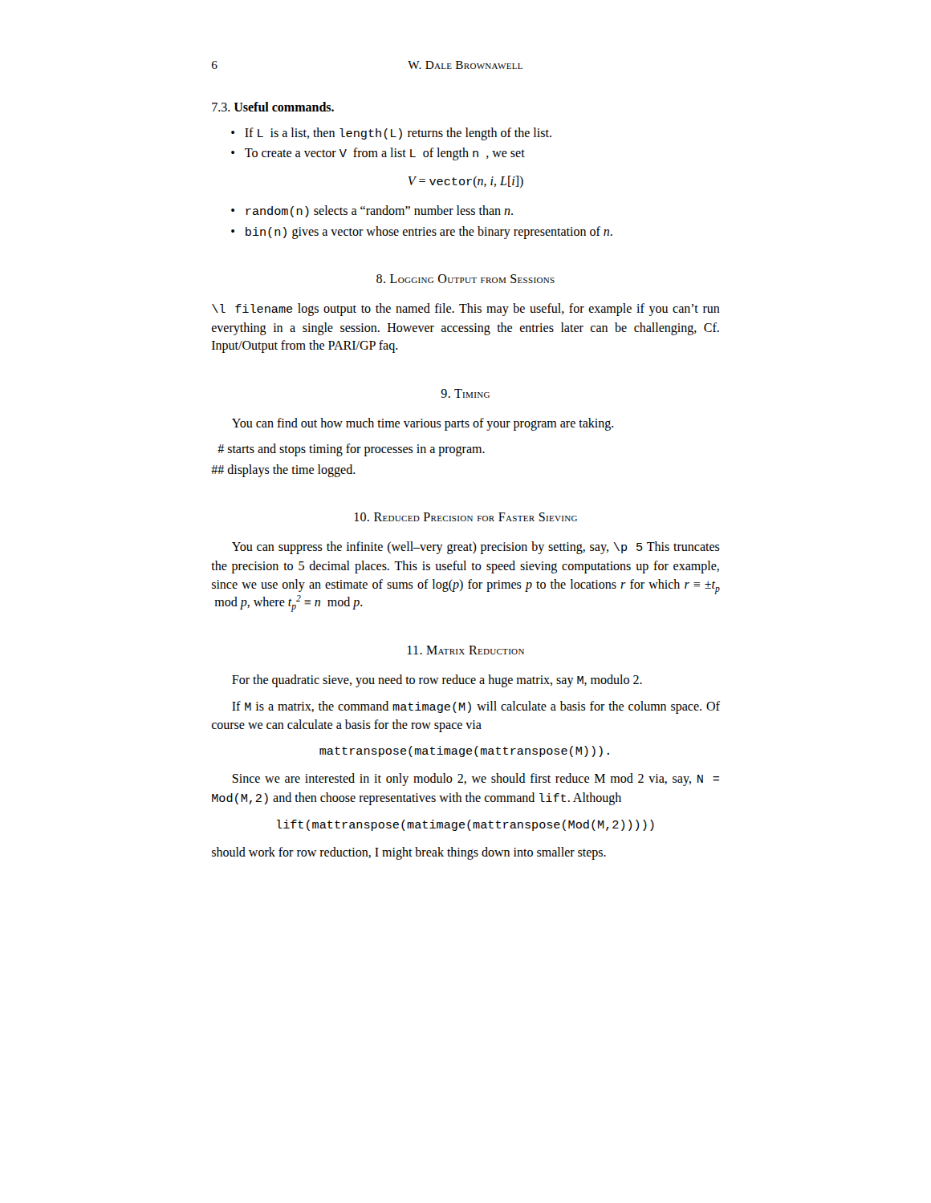6
W. Dale Brownawell
7.3. Useful commands.
If L is a list, then length(L) returns the length of the list.
To create a vector V from a list L of length n , we set
V = vector(n, i, L[i])
random(n) selects a “random” number less than n.
bin(n) gives a vector whose entries are the binary representation of n.
8. Logging Output from Sessions
\l filename logs output to the named file. This may be useful, for example if you can’t run everything in a single session. However accessing the entries later can be challenging, Cf. Input/Output from the PARI/GP faq.
9. Timing
You can find out how much time various parts of your program are taking.
# starts and stops timing for processes in a program.
## displays the time logged.
10. Reduced Precision for Faster Sieving
You can suppress the infinite (well–very great) precision by setting, say, \p 5 This truncates the precision to 5 decimal places. This is useful to speed sieving computations up for example, since we use only an estimate of sums of log(p) for primes p to the locations r for which r ≡ ±tp mod p, where tp2 ≡ n mod p.
11. Matrix Reduction
For the quadratic sieve, you need to row reduce a huge matrix, say M, modulo 2.
If M is a matrix, the command matimage(M) will calculate a basis for the column space. Of course we can calculate a basis for the row space via
mattranspose(matimage(mattranspose(M))).
Since we are interested in it only modulo 2, we should first reduce M mod 2 via, say, N = Mod(M,2) and then choose representatives with the command lift. Although
lift(mattranspose(matimage(mattranspose(Mod(M,2)))))
should work for row reduction, I might break things down into smaller steps.